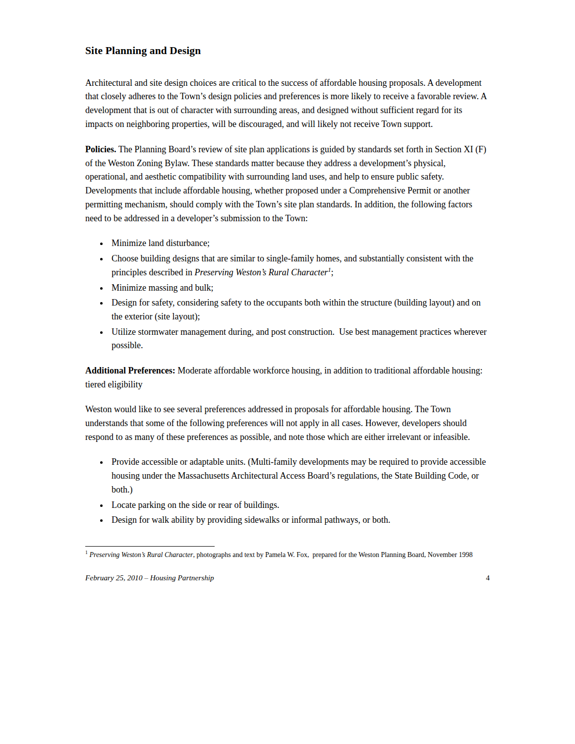Site Planning and Design
Architectural and site design choices are critical to the success of affordable housing proposals. A development that closely adheres to the Town’s design policies and preferences is more likely to receive a favorable review. A development that is out of character with surrounding areas, and designed without sufficient regard for its impacts on neighboring properties, will be discouraged, and will likely not receive Town support.
Policies. The Planning Board’s review of site plan applications is guided by standards set forth in Section XI (F) of the Weston Zoning Bylaw. These standards matter because they address a development’s physical, operational, and aesthetic compatibility with surrounding land uses, and help to ensure public safety. Developments that include affordable housing, whether proposed under a Comprehensive Permit or another permitting mechanism, should comply with the Town’s site plan standards. In addition, the following factors need to be addressed in a developer’s submission to the Town:
Minimize land disturbance;
Choose building designs that are similar to single-family homes, and substantially consistent with the principles described in Preserving Weston’s Rural Character1;
Minimize massing and bulk;
Design for safety, considering safety to the occupants both within the structure (building layout) and on the exterior (site layout);
Utilize stormwater management during, and post construction. Use best management practices wherever possible.
Additional Preferences: Moderate affordable workforce housing, in addition to traditional affordable housing: tiered eligibility
Weston would like to see several preferences addressed in proposals for affordable housing. The Town understands that some of the following preferences will not apply in all cases. However, developers should respond to as many of these preferences as possible, and note those which are either irrelevant or infeasible.
Provide accessible or adaptable units. (Multi-family developments may be required to provide accessible housing under the Massachusetts Architectural Access Board’s regulations, the State Building Code, or both.)
Locate parking on the side or rear of buildings.
Design for walk ability by providing sidewalks or informal pathways, or both.
1 Preserving Weston’s Rural Character, photographs and text by Pamela W. Fox, prepared for the Weston Planning Board, November 1998
February 25, 2010 – Housing Partnership 4